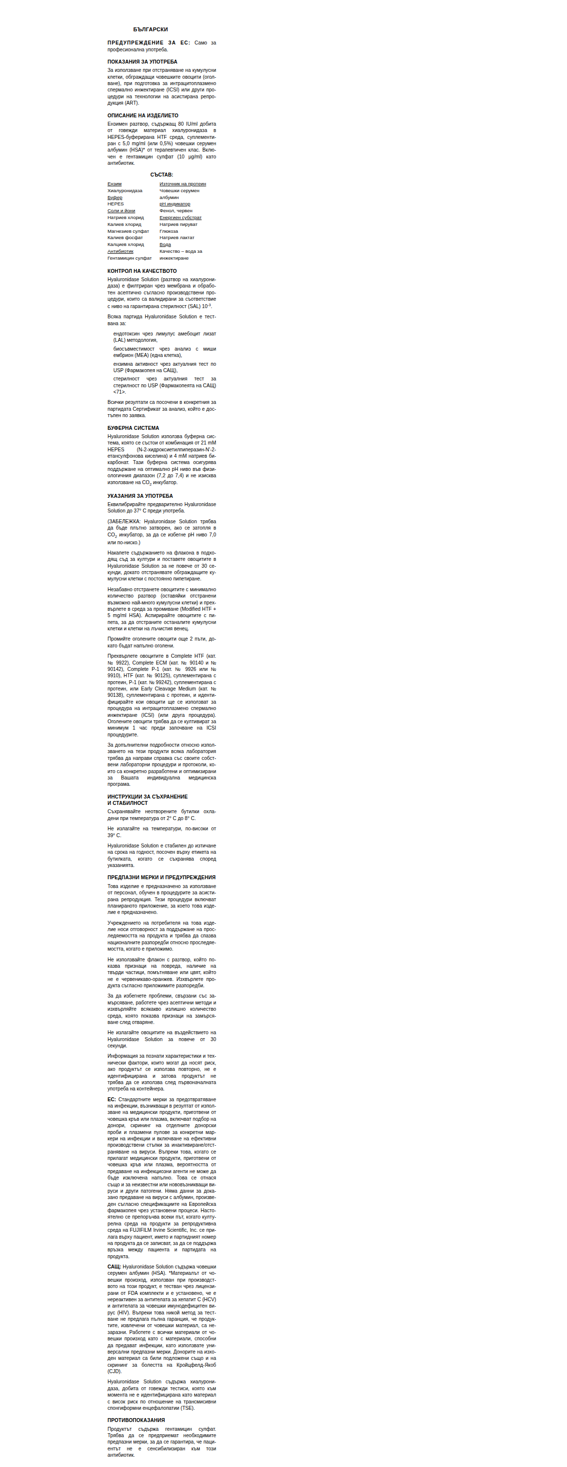БЪЛГАРСКИ
ПРЕДУПРЕЖДЕНИЕ ЗА ЕС: Само за професионална употреба.
ПОКАЗАНИЯ ЗА УПОТРЕБА
За използване при отстраняване на кумулусни клетки, обграждащи човешките овоцити (оголване), при подготовка за интрацитоплазмено спермално инжектиране (ICSI) или други процедури на технологии на асистирана репродукция (ART).
ОПИСАНИЕ НА ИЗДЕЛИЕТО
Ензимен разтвор, съдържащ 80 IU/ml добита от говежди материал хиалуронидаза в HEPES-буферирана HTF среда, суплементиран с 5,0 mg/ml (или 0,5%) човешки серумен албумин (HSA)* от терапевтичен клас. Включен е гентамицин сулфат (10 µg/ml) като антибиотик.
СЪСТАВ:
| Ензим | Източник на протеин |
| Хиалуронидаза | Човешки серумен |
| Буфер | албумин |
| HEPES | pH индикатор |
| Соли и йони | Фенол, червен |
| Натриев хлорид | Енергиен субстрат |
| Калиев хлорид | Натриев пируват |
| Магнезиев сулфат | Глюкоза |
| Калиев фосфат | Натриев лактат |
| Калциев хлорид | Вода |
| Антибиотик | Качество – вода за |
| Гентамицин сулфат | инжектиране |
КОНТРОЛ НА КАЧЕСТВОТО
Hyaluronidase Solution (разтвор на хиалуронидаза) е филтриран чрез мембрана и обработен асептично съгласно производствени процедури, които са валидирани за съответствие с ниво на гарантирана стерилност (SAL) 10-3.
Всяка партида Hyaluronidase Solution е тествана за:
ендотоксин чрез лимулус амебоцит лизат (LAL) методология,
биосъвместимост чрез анализ с миши ембрион (MEA) (една клетка),
ензимна активност чрез актуалния тест по USP (Фармакопея на САЩ),
стерилност чрез актуалния тест за стерилност по USP (Фармакопеята на САЩ) <71>.
Всички резултати са посочени в конкретния за партидата Сертификат за анализ, който е достъпен по заявка.
БУФЕРНА СИСТЕМА
Hyaluronidase Solution използва буферна система, която се състои от комбинация от 21 mM HEPES (N-2-хидроксиетилпиперазин-N'-2-етансулфонова киселина) и 4 mM натриев бикарбонат. Тази буферна система осигурява поддържане на оптимално pH ниво във физиологичния диапазон (7,2 до 7,4) и не изисква използване на CO2 инкубатор.
УКАЗАНИЯ ЗА УПОТРЕБА
Еквилибрирайте предварително Hyaluronidase Solution до 37° C преди употреба.
(ЗАБЕЛЕЖКА: Hyaluronidase Solution трябва да бъде плътно затворен, ако се затопля в CO2 инкубатор, за да се избегне pH ниво 7,0 или по-ниско.)
Накапете съдържанието на флакона в подходящ съд за култури и поставете овоцитите в Hyaluronidase Solution за не повече от 30 секунди, докато отстранявате обграждащите кумулусни клетки с постоянно пипетиране.
Незабавно отстранете овоцитите с минимално количество разтвор (оставяйки отстранени възможно най-много кумулусни клетки) и прехвърлете в среда за промиване (Modified HTF + 5 mg/ml HSA). Аспирирайте овоцитите с пипета, за да отстраните останалите кумулусни клетки и клетки на лъчистия венец.
Промийте оголените овоцити още 2 пъти, докато бъдат напълно оголени.
Прехвърлете овоцитите в Complete HTF (кат. № 9922), Complete ECM (кат. № 90140 и № 90142), Complete P-1 (кат. № 9926 или № 9910), HTF (кат. № 90125), суплементирана с протеин, P-1 (кат. № 99242), суплементирана с протеин, или Early Cleavage Medium (кат. № 90138), суплементирана с протеин, и идентифицирайте кои овоцити ще се използват за процедура на интрацитоплазмено спермално инжектиране (ICSI) (или друга процедура). Оголените овоцити трябва да се култивират за минимум 1 час преди започване на ICSI процедурите.
За допълнителни подробности относно използването на тези продукти всяка лаборатория трябва да направи справка със своите собствени лабораторни процедури и протоколи, които са конкретно разработени и оптимизирани за Вашата индивидуална медицинска програма.
ИНСТРУКЦИИ ЗА СЪХРАНЕНИЕ
И СТАБИЛНОСТ
Съхранявайте неотворените бутилки охладени при температура от 2° C до 8° C.
Не излагайте на температури, по-високи от 39° C.
Hyaluronidase Solution е стабилен до изтичане на срока на годност, посочен върху етикета на бутилката, когато се съхранява според указанията.
ПРЕДПАЗНИ МЕРКИ И ПРЕДУПРЕЖДЕНИЯ
Това изделие е предназначено за използване от персонал, обучен в процедурите за асистирана репродукция. Тези процедури включват планираното приложение, за което това изделие е предназначено.
Учреждението на потребителя на това изделие носи отговорност за поддържане на проследяемостта на продукта и трябва да спазва националните разпоредби относно проследяемостта, когато е приложимо.
Не използвайте флакон с разтвор, който показва признаци на повреда, наличие на твърди частици, помътняване или цвят, който не е червеникаво-оранжев. Изхвърлете продукта съгласно приложимите разпоредби.
За да избегнете проблеми, свързани със замърсяване, работете чрез асептични методи и изхвърляйте всякакво излишно количество среда, която показва признаци на замърсяване след отваряне.
Не излагайте овоцитите на въздействието на Hyaluronidase Solution за повече от 30 секунди.
Информация за познати характеристики и технически фактори, които могат да носят риск, ако продуктът се използва повторно, не е идентифицирана и затова продуктът не трябва да се използва след първоначалната употреба на контейнера.
ЕС: Стандартните мерки за предотвратяване на инфекции, възникващи в резултат от използване на медицински продукти, приготвени от човешка кръв или плазма, включват подбор на донори, скрининг на отделните донорски проби и плазмени пулове за конкретни маркери на инфекции и включване на ефективни производствени стъпки за инактивиране/отстраняване на вируси. Въпреки това, когато се прилагат медицински продукти, приготвени от човешка кръв или плазма, вероятността от предаване на инфекциозни агенти не може да бъде изключена напълно. Това се отнася също и за неизвестни или нововъзникващи вируси и други патогени. Няма данни за доказано предаване на вируси с албумин, произведен съгласно спецификациите на Европейска фармакопея чрез установени процеси. Настоятелно се препоръчва всеки път, когато културелна среда на продукти за репродуктивна среда на FUJIFILM Irvine Scientific, Inc. се прилага върху пациент, името и партидният номер на продукта да се записват, за да се поддържа връзка между пациента и партидата на продукта.
САЩ: Hyaluronidase Solution съдържа човешки серумен албумин (HSA). *Материалът от човешки произход, използван при производството на този продукт, е тестван чрез лицензирани от FDA комплекти и е установено, че е нереактивен за антителата за хепатит C (HCV) и антителата за човешки имунодефицитен вирус (HIV). Въпреки това никой метод за тестване не предлага пълна гаранция, че продуктите, извлечени от човешки материал, са незаразни. Работете с всички материали от човешки произход като с материали, способни да предават инфекции, като използвате универсални предпазни мерки. Донорите на изходен материал са били подложени също и на скрининг за болестта на Кройцфелд-Якоб (CJD).
Hyaluronidase Solution съдържа хиалуронидаза, добита от говежди тестиси, която към момента не е идентифицирана като материал с висок риск по отношение на трансмисивни спонгиформни енцефалопатии (TSE).
ПРОТИВОПОКАЗАНИЯ
Продуктът съдържа гентамицин сулфат. Трябва да се предприемат необходимите предпазни мерки, за да се гарантира, че пациентът не е сенсибилизиран към този антибиотик.